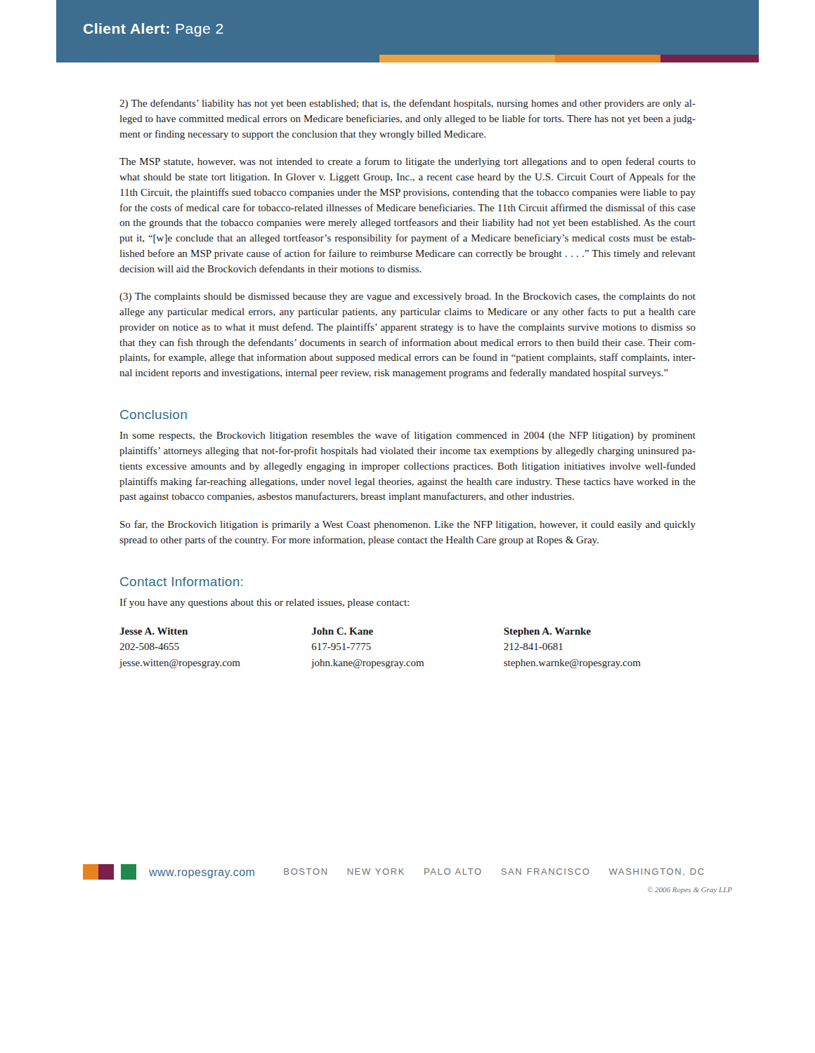Client Alert: Page 2
2) The defendants’ liability has not yet been established; that is, the defendant hospitals, nursing homes and other providers are only alleged to have committed medical errors on Medicare beneficiaries, and only alleged to be liable for torts. There has not yet been a judgment or finding necessary to support the conclusion that they wrongly billed Medicare.
The MSP statute, however, was not intended to create a forum to litigate the underlying tort allegations and to open federal courts to what should be state tort litigation. In Glover v. Liggett Group, Inc., a recent case heard by the U.S. Circuit Court of Appeals for the 11th Circuit, the plaintiffs sued tobacco companies under the MSP provisions, contending that the tobacco companies were liable to pay for the costs of medical care for tobacco-related illnesses of Medicare beneficiaries. The 11th Circuit affirmed the dismissal of this case on the grounds that the tobacco companies were merely alleged tortfeasors and their liability had not yet been established. As the court put it, “[w]e conclude that an alleged tortfeasor’s responsibility for payment of a Medicare beneficiary’s medical costs must be established before an MSP private cause of action for failure to reimburse Medicare can correctly be brought . . . .” This timely and relevant decision will aid the Brockovich defendants in their motions to dismiss.
(3) The complaints should be dismissed because they are vague and excessively broad. In the Brockovich cases, the complaints do not allege any particular medical errors, any particular patients, any particular claims to Medicare or any other facts to put a health care provider on notice as to what it must defend. The plaintiffs’ apparent strategy is to have the complaints survive motions to dismiss so that they can fish through the defendants’ documents in search of information about medical errors to then build their case. Their complaints, for example, allege that information about supposed medical errors can be found in “patient complaints, staff complaints, internal incident reports and investigations, internal peer review, risk management programs and federally mandated hospital surveys.”
Conclusion
In some respects, the Brockovich litigation resembles the wave of litigation commenced in 2004 (the NFP litigation) by prominent plaintiffs’ attorneys alleging that not-for-profit hospitals had violated their income tax exemptions by allegedly charging uninsured patients excessive amounts and by allegedly engaging in improper collections practices. Both litigation initiatives involve well-funded plaintiffs making far-reaching allegations, under novel legal theories, against the health care industry. These tactics have worked in the past against tobacco companies, asbestos manufacturers, breast implant manufacturers, and other industries.
So far, the Brockovich litigation is primarily a West Coast phenomenon. Like the NFP litigation, however, it could easily and quickly spread to other parts of the country. For more information, please contact the Health Care group at Ropes & Gray.
Contact Information:
If you have any questions about this or related issues, please contact:
| Jesse A. Witten 202-508-4655 jesse.witten@ropesgray.com | John C. Kane 617-951-7775 john.kane@ropesgray.com | Stephen A. Warnke 212-841-0681 stephen.warnke@ropesgray.com |
www.ropesgray.com
BOSTON NEW YORK PALO ALTO SAN FRANCISCO WASHINGTON, DC
© 2006 Ropes & Gray LLP